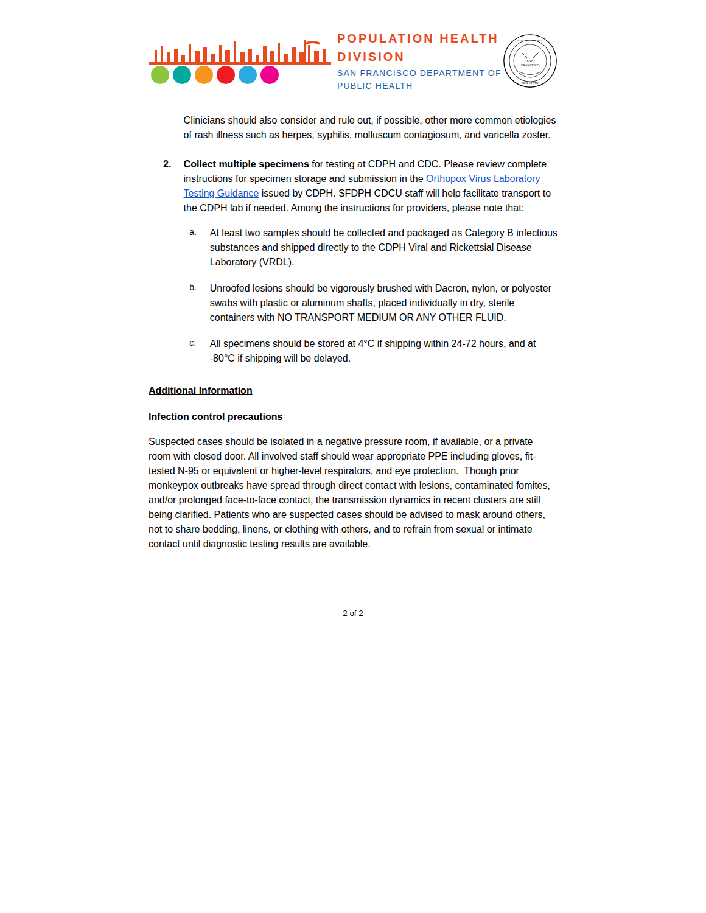POPULATION HEALTH DIVISION
SAN FRANCISCO DEPARTMENT OF PUBLIC HEALTH
CITY AND COUNTY SEAL OF THE SAN FRANCISCO
Clinicians should also consider and rule out, if possible, other more common etiologies of rash illness such as herpes, syphilis, molluscum contagiosum, and varicella zoster.
Collect multiple specimens for testing at CDPH and CDC. Please review complete instructions for specimen storage and submission in the Orthopox Virus Laboratory Testing Guidance issued by CDPH. SFDPH CDCU staff will help facilitate transport to the CDPH lab if needed. Among the instructions for providers, please note that:
At least two samples should be collected and packaged as Category B infectious substances and shipped directly to the CDPH Viral and Rickettsial Disease Laboratory (VRDL).
Unroofed lesions should be vigorously brushed with Dacron, nylon, or polyester swabs with plastic or aluminum shafts, placed individually in dry, sterile containers with NO TRANSPORT MEDIUM OR ANY OTHER FLUID.
All specimens should be stored at 4°C if shipping within 24-72 hours, and at -80°C if shipping will be delayed.
Additional Information
Infection control precautions
Suspected cases should be isolated in a negative pressure room, if available, or a private room with closed door. All involved staff should wear appropriate PPE including gloves, fit-tested N-95 or equivalent or higher-level respirators, and eye protection. Though prior monkeypox outbreaks have spread through direct contact with lesions, contaminated fomites, and/or prolonged face-to-face contact, the transmission dynamics in recent clusters are still being clarified. Patients who are suspected cases should be advised to mask around others, not to share bedding, linens, or clothing with others, and to refrain from sexual or intimate contact until diagnostic testing results are available.
2 of 2